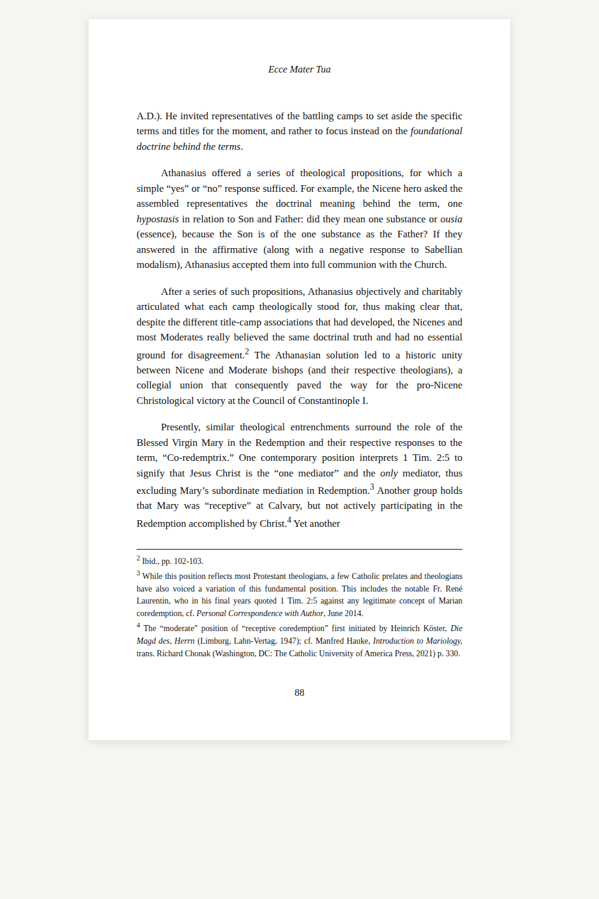Ecce Mater Tua
A.D.). He invited representatives of the battling camps to set aside the specific terms and titles for the moment, and rather to focus instead on the foundational doctrine behind the terms.
Athanasius offered a series of theological propositions, for which a simple “yes” or “no” response sufficed. For example, the Nicene hero asked the assembled representatives the doctrinal meaning behind the term, one hypostasis in relation to Son and Father: did they mean one substance or ousia (essence), because the Son is of the one substance as the Father? If they answered in the affirmative (along with a negative response to Sabellian modalism), Athanasius accepted them into full communion with the Church.
After a series of such propositions, Athanasius objectively and charitably articulated what each camp theologically stood for, thus making clear that, despite the different title-camp associations that had developed, the Nicenes and most Moderates really believed the same doctrinal truth and had no essential ground for disagreement.2 The Athanasian solution led to a historic unity between Nicene and Moderate bishops (and their respective theologians), a collegial union that consequently paved the way for the pro-Nicene Christological victory at the Council of Constantinople I.
Presently, similar theological entrenchments surround the role of the Blessed Virgin Mary in the Redemption and their respective responses to the term, “Co-redemptrix.” One contemporary position interprets 1 Tim. 2:5 to signify that Jesus Christ is the “one mediator” and the only mediator, thus excluding Mary’s subordinate mediation in Redemption.3 Another group holds that Mary was “receptive” at Calvary, but not actively participating in the Redemption accomplished by Christ.4 Yet another
2 Ibid., pp. 102-103.
3 While this position reflects most Protestant theologians, a few Catholic prelates and theologians have also voiced a variation of this fundamental position. This includes the notable Fr. René Laurentin, who in his final years quoted 1 Tim. 2:5 against any legitimate concept of Marian coredemption, cf. Personal Correspondence with Author, June 2014.
4 The “moderate” position of “receptive coredemption” first initiated by Heinrich Köster, Die Magd des, Herrn (Limburg, Lahn-Vertag, 1947); cf. Manfred Hauke, Introduction to Mariology, trans. Richard Chonak (Washington, DC: The Catholic University of America Press, 2021) p. 330.
88